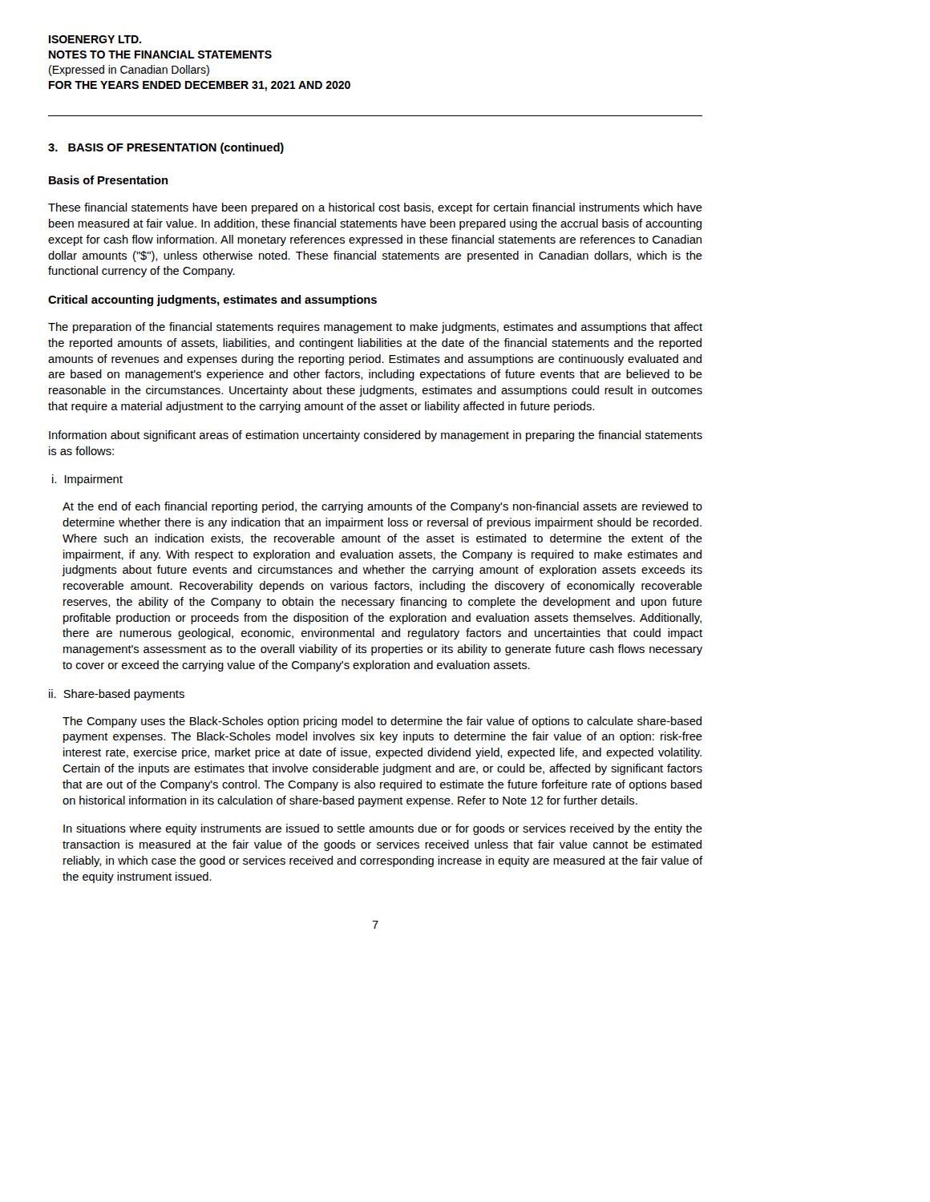ISOENERGY LTD.
NOTES TO THE FINANCIAL STATEMENTS
(Expressed in Canadian Dollars)
FOR THE YEARS ENDED DECEMBER 31, 2021 AND 2020
3. BASIS OF PRESENTATION (continued)
Basis of Presentation
These financial statements have been prepared on a historical cost basis, except for certain financial instruments which have been measured at fair value. In addition, these financial statements have been prepared using the accrual basis of accounting except for cash flow information. All monetary references expressed in these financial statements are references to Canadian dollar amounts ("$"), unless otherwise noted. These financial statements are presented in Canadian dollars, which is the functional currency of the Company.
Critical accounting judgments, estimates and assumptions
The preparation of the financial statements requires management to make judgments, estimates and assumptions that affect the reported amounts of assets, liabilities, and contingent liabilities at the date of the financial statements and the reported amounts of revenues and expenses during the reporting period. Estimates and assumptions are continuously evaluated and are based on management's experience and other factors, including expectations of future events that are believed to be reasonable in the circumstances. Uncertainty about these judgments, estimates and assumptions could result in outcomes that require a material adjustment to the carrying amount of the asset or liability affected in future periods.
Information about significant areas of estimation uncertainty considered by management in preparing the financial statements is as follows:
i. Impairment
At the end of each financial reporting period, the carrying amounts of the Company's non-financial assets are reviewed to determine whether there is any indication that an impairment loss or reversal of previous impairment should be recorded. Where such an indication exists, the recoverable amount of the asset is estimated to determine the extent of the impairment, if any. With respect to exploration and evaluation assets, the Company is required to make estimates and judgments about future events and circumstances and whether the carrying amount of exploration assets exceeds its recoverable amount. Recoverability depends on various factors, including the discovery of economically recoverable reserves, the ability of the Company to obtain the necessary financing to complete the development and upon future profitable production or proceeds from the disposition of the exploration and evaluation assets themselves. Additionally, there are numerous geological, economic, environmental and regulatory factors and uncertainties that could impact management's assessment as to the overall viability of its properties or its ability to generate future cash flows necessary to cover or exceed the carrying value of the Company's exploration and evaluation assets.
ii. Share-based payments
The Company uses the Black-Scholes option pricing model to determine the fair value of options to calculate share-based payment expenses. The Black-Scholes model involves six key inputs to determine the fair value of an option: risk-free interest rate, exercise price, market price at date of issue, expected dividend yield, expected life, and expected volatility. Certain of the inputs are estimates that involve considerable judgment and are, or could be, affected by significant factors that are out of the Company's control. The Company is also required to estimate the future forfeiture rate of options based on historical information in its calculation of share-based payment expense. Refer to Note 12 for further details.
In situations where equity instruments are issued to settle amounts due or for goods or services received by the entity the transaction is measured at the fair value of the goods or services received unless that fair value cannot be estimated reliably, in which case the good or services received and corresponding increase in equity are measured at the fair value of the equity instrument issued.
7